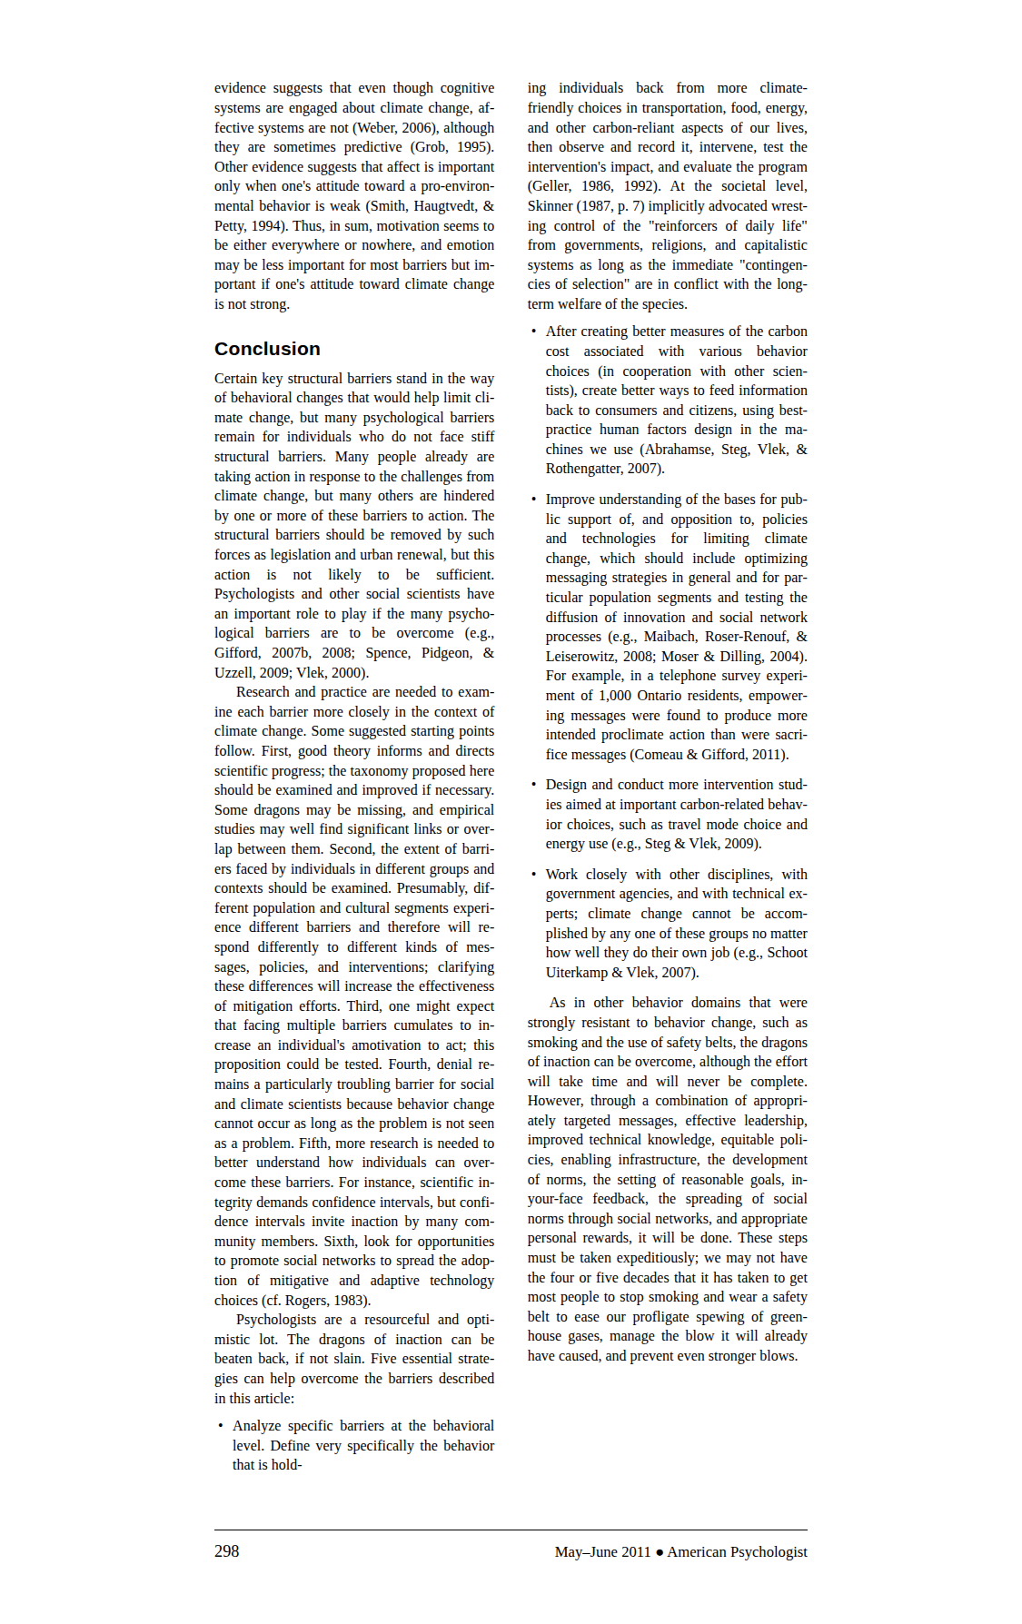evidence suggests that even though cognitive systems are engaged about climate change, affective systems are not (Weber, 2006), although they are sometimes predictive (Grob, 1995). Other evidence suggests that affect is important only when one's attitude toward a pro-environmental behavior is weak (Smith, Haugtvedt, & Petty, 1994). Thus, in sum, motivation seems to be either everywhere or nowhere, and emotion may be less important for most barriers but important if one's attitude toward climate change is not strong.
Conclusion
Certain key structural barriers stand in the way of behavioral changes that would help limit climate change, but many psychological barriers remain for individuals who do not face stiff structural barriers. Many people already are taking action in response to the challenges from climate change, but many others are hindered by one or more of these barriers to action. The structural barriers should be removed by such forces as legislation and urban renewal, but this action is not likely to be sufficient. Psychologists and other social scientists have an important role to play if the many psychological barriers are to be overcome (e.g., Gifford, 2007b, 2008; Spence, Pidgeon, & Uzzell, 2009; Vlek, 2000).
Research and practice are needed to examine each barrier more closely in the context of climate change. Some suggested starting points follow. First, good theory informs and directs scientific progress; the taxonomy proposed here should be examined and improved if necessary. Some dragons may be missing, and empirical studies may well find significant links or overlap between them. Second, the extent of barriers faced by individuals in different groups and contexts should be examined. Presumably, different population and cultural segments experience different barriers and therefore will respond differently to different kinds of messages, policies, and interventions; clarifying these differences will increase the effectiveness of mitigation efforts. Third, one might expect that facing multiple barriers cumulates to increase an individual's amotivation to act; this proposition could be tested. Fourth, denial remains a particularly troubling barrier for social and climate scientists because behavior change cannot occur as long as the problem is not seen as a problem. Fifth, more research is needed to better understand how individuals can overcome these barriers. For instance, scientific integrity demands confidence intervals, but confidence intervals invite inaction by many community members. Sixth, look for opportunities to promote social networks to spread the adoption of mitigative and adaptive technology choices (cf. Rogers, 1983).
Psychologists are a resourceful and optimistic lot. The dragons of inaction can be beaten back, if not slain. Five essential strategies can help overcome the barriers described in this article:
Analyze specific barriers at the behavioral level. Define very specifically the behavior that is hold-
ing individuals back from more climate-friendly choices in transportation, food, energy, and other carbon-reliant aspects of our lives, then observe and record it, intervene, test the intervention's impact, and evaluate the program (Geller, 1986, 1992). At the societal level, Skinner (1987, p. 7) implicitly advocated wresting control of the "reinforcers of daily life" from governments, religions, and capitalistic systems as long as the immediate "contingencies of selection" are in conflict with the long-term welfare of the species.
After creating better measures of the carbon cost associated with various behavior choices (in cooperation with other scientists), create better ways to feed information back to consumers and citizens, using best-practice human factors design in the machines we use (Abrahamse, Steg, Vlek, & Rothengatter, 2007).
Improve understanding of the bases for public support of, and opposition to, policies and technologies for limiting climate change, which should include optimizing messaging strategies in general and for particular population segments and testing the diffusion of innovation and social network processes (e.g., Maibach, Roser-Renouf, & Leiserowitz, 2008; Moser & Dilling, 2004). For example, in a telephone survey experiment of 1,000 Ontario residents, empowering messages were found to produce more intended proclimate action than were sacrifice messages (Comeau & Gifford, 2011).
Design and conduct more intervention studies aimed at important carbon-related behavior choices, such as travel mode choice and energy use (e.g., Steg & Vlek, 2009).
Work closely with other disciplines, with government agencies, and with technical experts; climate change cannot be accomplished by any one of these groups no matter how well they do their own job (e.g., Schoot Uiterkamp & Vlek, 2007).
As in other behavior domains that were strongly resistant to behavior change, such as smoking and the use of safety belts, the dragons of inaction can be overcome, although the effort will take time and will never be complete. However, through a combination of appropriately targeted messages, effective leadership, improved technical knowledge, equitable policies, enabling infrastructure, the development of norms, the setting of reasonable goals, in-your-face feedback, the spreading of social norms through social networks, and appropriate personal rewards, it will be done. These steps must be taken expeditiously; we may not have the four or five decades that it has taken to get most people to stop smoking and wear a safety belt to ease our profligate spewing of greenhouse gases, manage the blow it will already have caused, and prevent even stronger blows.
298
May–June 2011 ● American Psychologist